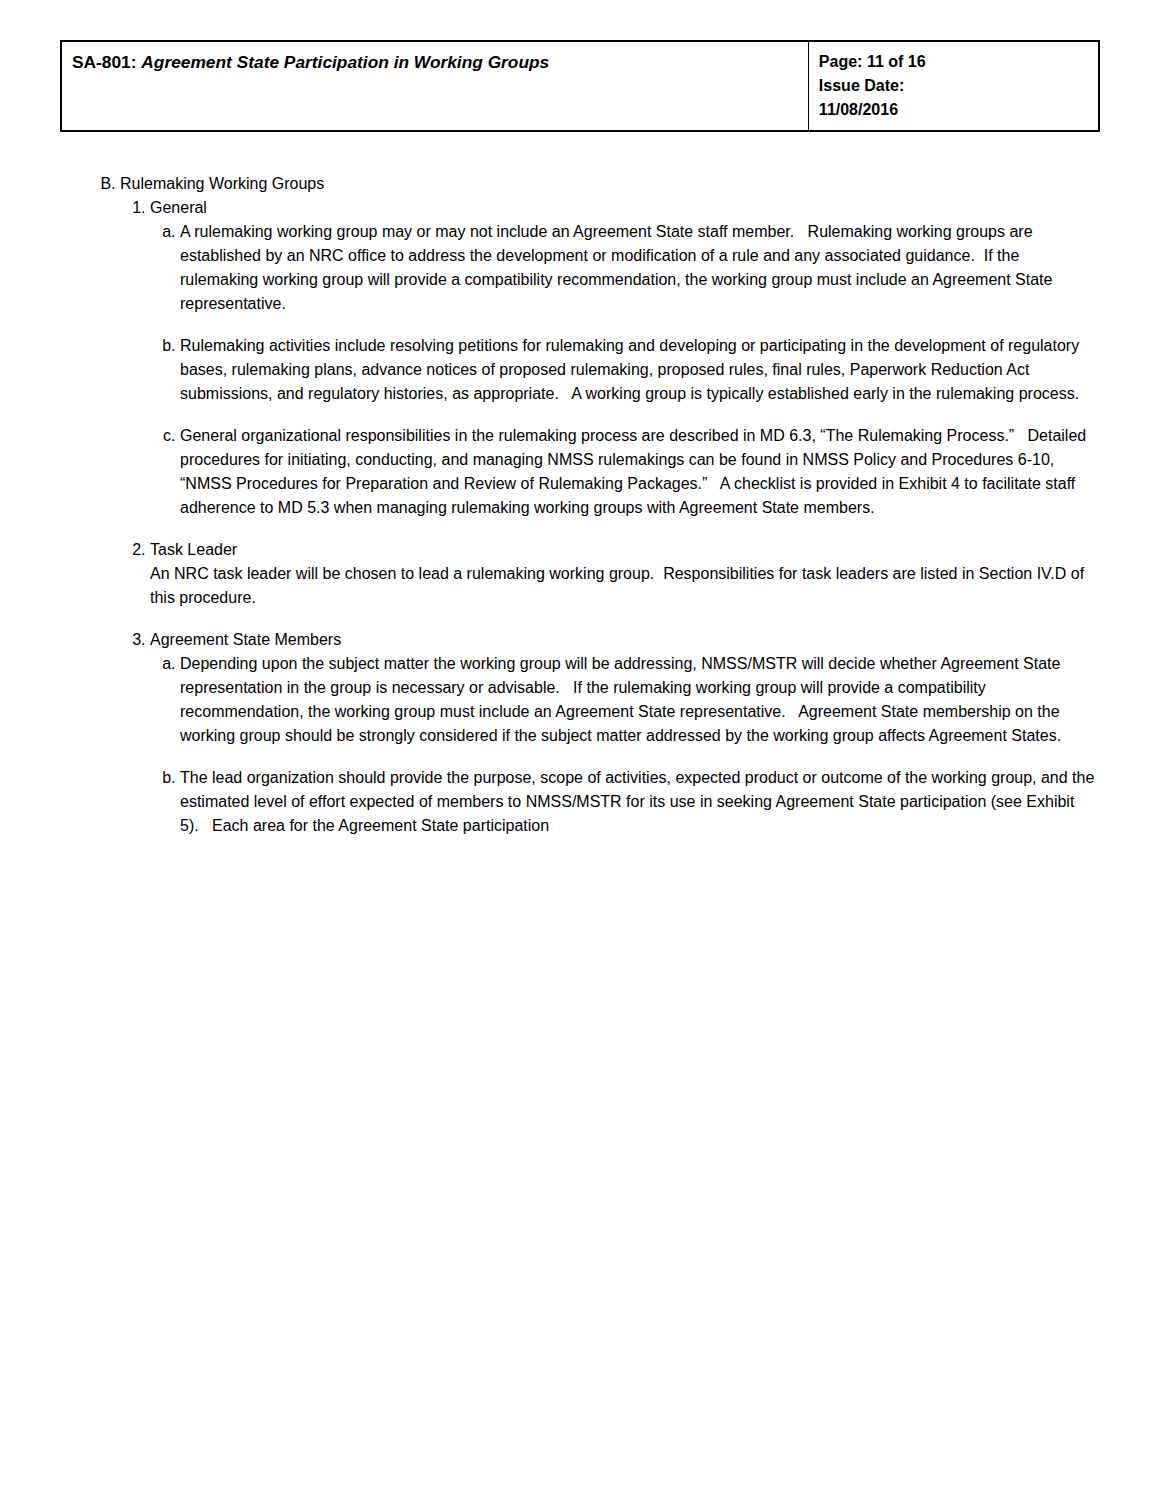| SA-801: Agreement State Participation in Working Groups | Page: 11 of 16 Issue Date: 11/08/2016 |
Rulemaking Working Groups
General
A rulemaking working group may or may not include an Agreement State staff member. Rulemaking working groups are established by an NRC office to address the development or modification of a rule and any associated guidance. If the rulemaking working group will provide a compatibility recommendation, the working group must include an Agreement State representative.
Rulemaking activities include resolving petitions for rulemaking and developing or participating in the development of regulatory bases, rulemaking plans, advance notices of proposed rulemaking, proposed rules, final rules, Paperwork Reduction Act submissions, and regulatory histories, as appropriate. A working group is typically established early in the rulemaking process.
General organizational responsibilities in the rulemaking process are described in MD 6.3, “The Rulemaking Process.” Detailed procedures for initiating, conducting, and managing NMSS rulemakings can be found in NMSS Policy and Procedures 6-10, “NMSS Procedures for Preparation and Review of Rulemaking Packages.” A checklist is provided in Exhibit 4 to facilitate staff adherence to MD 5.3 when managing rulemaking working groups with Agreement State members.
Task Leader
An NRC task leader will be chosen to lead a rulemaking working group. Responsibilities for task leaders are listed in Section IV.D of this procedure.
Agreement State Members
Depending upon the subject matter the working group will be addressing, NMSS/MSTR will decide whether Agreement State representation in the group is necessary or advisable. If the rulemaking working group will provide a compatibility recommendation, the working group must include an Agreement State representative. Agreement State membership on the working group should be strongly considered if the subject matter addressed by the working group affects Agreement States.
The lead organization should provide the purpose, scope of activities, expected product or outcome of the working group, and the estimated level of effort expected of members to NMSS/MSTR for its use in seeking Agreement State participation (see Exhibit 5). Each area for the Agreement State participation